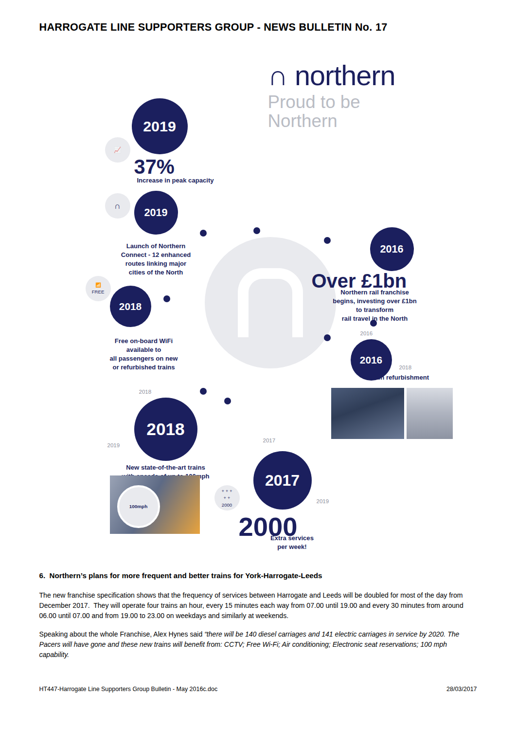HARROGATE LINE SUPPORTERS GROUP - NEWS BULLETIN No. 17
∩ northern
Proud to be
Northern
2019
📈
37%
Increase in peak capacity
∩
2019
Launch of Northern
Connect - 12 enhanced
routes linking major
cities of the North
📶
FREE
2018
Free on-board WiFi
available to
all passengers on new
or refurbished trains
2018
2018
2019
New state-of-the-art trains
with speeds of up to 100mph
100mph
2017
2017
+ + +
+ +
2000
2019
2000
Extra services
per week!
2016
Over £1bn
Northern rail franchise
begins, investing over £1bn
to transform
rail travel in the North
2016
2016
2018
Train refurbishment
6. Northern’s plans for more frequent and better trains for York-Harrogate-Leeds
The new franchise specification shows that the frequency of services between Harrogate and Leeds will be doubled for most of the day from December 2017. They will operate four trains an hour, every 15 minutes each way from 07.00 until 19.00 and every 30 minutes from around 06.00 until 07.00 and from 19.00 to 23.00 on weekdays and similarly at weekends.
Speaking about the whole Franchise, Alex Hynes said “there will be 140 diesel carriages and 141 electric carriages in service by 2020. The Pacers will have gone and these new trains will benefit from: CCTV; Free Wi-Fi; Air conditioning; Electronic seat reservations; 100 mph capability.
HT447-Harrogate Line Supporters Group Bulletin - May 2016c.doc 28/03/2017